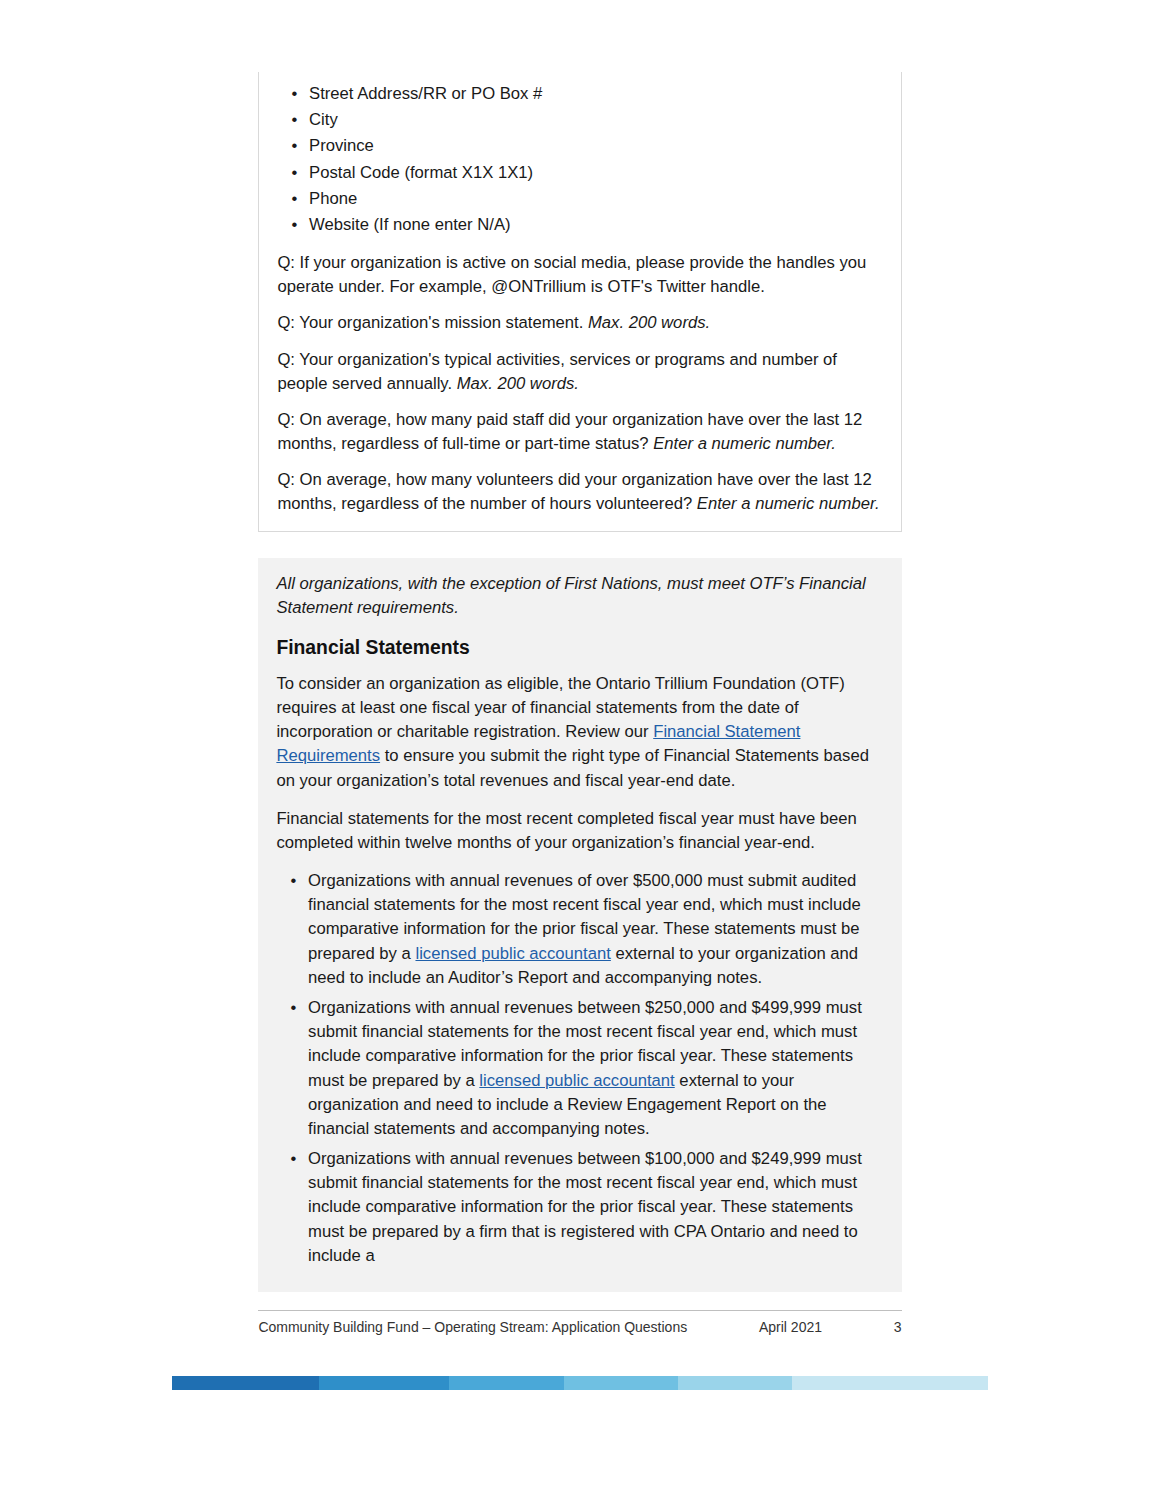Street Address/RR or PO Box #
City
Province
Postal Code (format X1X 1X1)
Phone
Website (If none enter N/A)
Q: If your organization is active on social media, please provide the handles you operate under. For example, @ONTrillium is OTF's Twitter handle.
Q: Your organization's mission statement. Max. 200 words.
Q: Your organization's typical activities, services or programs and number of people served annually. Max. 200 words.
Q: On average, how many paid staff did your organization have over the last 12 months, regardless of full-time or part-time status? Enter a numeric number.
Q: On average, how many volunteers did your organization have over the last 12 months, regardless of the number of hours volunteered? Enter a numeric number.
All organizations, with the exception of First Nations, must meet OTF’s Financial Statement requirements.
Financial Statements
To consider an organization as eligible, the Ontario Trillium Foundation (OTF) requires at least one fiscal year of financial statements from the date of incorporation or charitable registration. Review our Financial Statement Requirements to ensure you submit the right type of Financial Statements based on your organization’s total revenues and fiscal year-end date.
Financial statements for the most recent completed fiscal year must have been completed within twelve months of your organization’s financial year-end.
Organizations with annual revenues of over $500,000 must submit audited financial statements for the most recent fiscal year end, which must include comparative information for the prior fiscal year. These statements must be prepared by a licensed public accountant external to your organization and need to include an Auditor’s Report and accompanying notes.
Organizations with annual revenues between $250,000 and $499,999 must submit financial statements for the most recent fiscal year end, which must include comparative information for the prior fiscal year. These statements must be prepared by a licensed public accountant external to your organization and need to include a Review Engagement Report on the financial statements and accompanying notes.
Organizations with annual revenues between $100,000 and $249,999 must submit financial statements for the most recent fiscal year end, which must include comparative information for the prior fiscal year. These statements must be prepared by a firm that is registered with CPA Ontario and need to include a
Community Building Fund – Operating Stream: Application Questions
April 2021
3